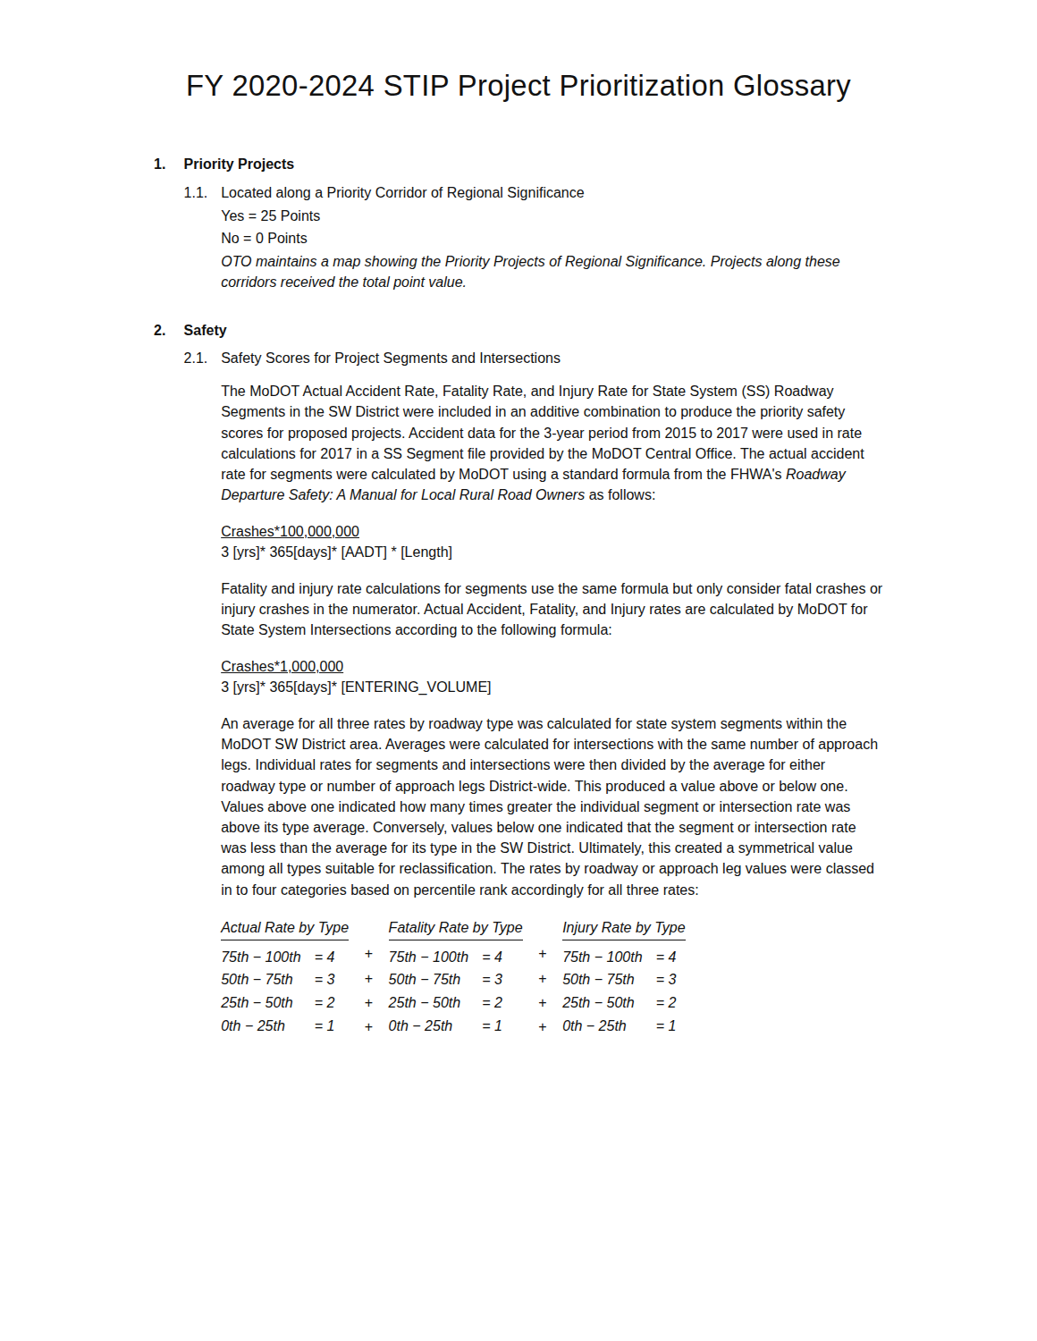FY 2020-2024 STIP Project Prioritization Glossary
1. Priority Projects
1.1. Located along a Priority Corridor of Regional Significance
Yes = 25 Points
No = 0 Points
OTO maintains a map showing the Priority Projects of Regional Significance. Projects along these corridors received the total point value.
2. Safety
2.1. Safety Scores for Project Segments and Intersections
The MoDOT Actual Accident Rate, Fatality Rate, and Injury Rate for State System (SS) Roadway Segments in the SW District were included in an additive combination to produce the priority safety scores for proposed projects. Accident data for the 3-year period from 2015 to 2017 were used in rate calculations for 2017 in a SS Segment file provided by the MoDOT Central Office. The actual accident rate for segments were calculated by MoDOT using a standard formula from the FHWA's Roadway Departure Safety: A Manual for Local Rural Road Owners as follows:
Crashes*100,000,000 3 [yrs]* 365[days]* [AADT] * [Length]
Fatality and injury rate calculations for segments use the same formula but only consider fatal crashes or injury crashes in the numerator. Actual Accident, Fatality, and Injury rates are calculated by MoDOT for State System Intersections according to the following formula:
Crashes*1,000,000 3 [yrs]* 365[days]* [ENTERING_VOLUME]
An average for all three rates by roadway type was calculated for state system segments within the MoDOT SW District area. Averages were calculated for intersections with the same number of approach legs. Individual rates for segments and intersections were then divided by the average for either roadway type or number of approach legs District-wide. This produced a value above or below one. Values above one indicated how many times greater the individual segment or intersection rate was above its type average. Conversely, values below one indicated that the segment or intersection rate was less than the average for its type in the SW District. Ultimately, this created a symmetrical value among all types suitable for reclassification. The rates by roadway or approach leg values were classed in to four categories based on percentile rank accordingly for all three rates:
Actual Rate by Type
| 75th − 100th | = 4 |
| 50th − 75th | = 3 |
| 25th − 50th | = 2 |
| 0th − 25th | = 1 |
+ + + +
Fatality Rate by Type
| 75th − 100th | = 4 |
| 50th − 75th | = 3 |
| 25th − 50th | = 2 |
| 0th − 25th | = 1 |
+ + + +
Injury Rate by Type
| 75th − 100th | = 4 |
| 50th − 75th | = 3 |
| 25th − 50th | = 2 |
| 0th − 25th | = 1 |